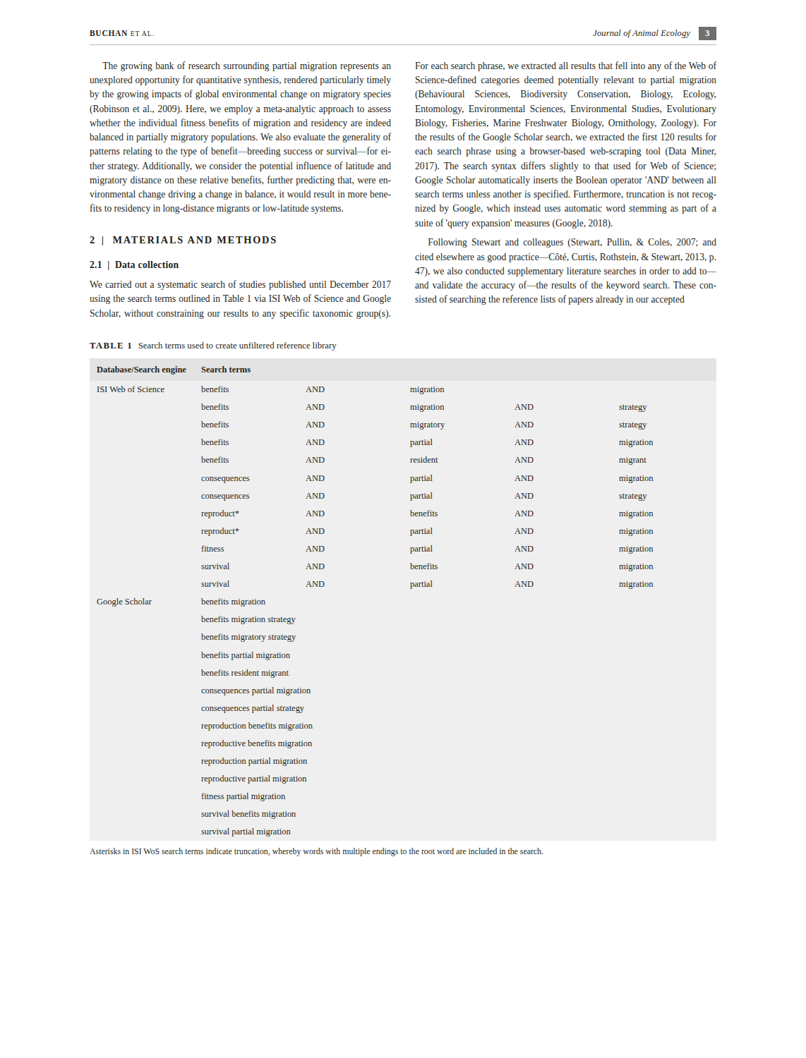BUCHAN ET AL.
Journal of Animal Ecology
3
The growing bank of research surrounding partial migration represents an unexplored opportunity for quantitative synthesis, rendered particularly timely by the growing impacts of global environmental change on migratory species (Robinson et al., 2009). Here, we employ a meta-analytic approach to assess whether the individual fitness benefits of migration and residency are indeed balanced in partially migratory populations. We also evaluate the generality of patterns relating to the type of benefit—breeding success or survival—for either strategy. Additionally, we consider the potential influence of latitude and migratory distance on these relative benefits, further predicting that, were environmental change driving a change in balance, it would result in more benefits to residency in long-distance migrants or low-latitude systems.
2| MATERIALS AND METHODS
2.1| Data collection
We carried out a systematic search of studies published until December 2017 using the search terms outlined in Table 1 via ISI Web of Science and Google Scholar, without constraining our results to any specific taxonomic group(s). For each search phrase, we extracted all results that fell into any of the Web of Science-defined categories deemed potentially relevant to partial migration (Behavioural Sciences, Biodiversity Conservation, Biology, Ecology, Entomology, Environmental Sciences, Environmental Studies, Evolutionary Biology, Fisheries, Marine Freshwater Biology, Ornithology, Zoology). For the results of the Google Scholar search, we extracted the first 120 results for each search phrase using a browser-based web-scraping tool (Data Miner, 2017). The search syntax differs slightly to that used for Web of Science; Google Scholar automatically inserts the Boolean operator 'AND' between all search terms unless another is specified. Furthermore, truncation is not recognized by Google, which instead uses automatic word stemming as part of a suite of 'query expansion' measures (Google, 2018).
Following Stewart and colleagues (Stewart, Pullin, & Coles, 2007; and cited elsewhere as good practice—Côté, Curtis, Rothstein, & Stewart, 2013, p. 47), we also conducted supplementary literature searches in order to add to—and validate the accuracy of—the results of the keyword search. These consisted of searching the reference lists of papers already in our accepted
TABLE 1 Search terms used to create unfiltered reference library
| Database/Search engine | Search terms |
| --- | --- |
| ISI Web of Science | benefits | AND | migration | | |
| | benefits | AND | migration | AND | strategy |
| | benefits | AND | migratory | AND | strategy |
| | benefits | AND | partial | AND | migration |
| | benefits | AND | resident | AND | migrant |
| | consequences | AND | partial | AND | migration |
| | consequences | AND | partial | AND | strategy |
| | reproduct* | AND | benefits | AND | migration |
| | reproduct* | AND | partial | AND | migration |
| | fitness | AND | partial | AND | migration |
| | survival | AND | benefits | AND | migration |
| | survival | AND | partial | AND | migration |
| Google Scholar | benefits migration |
| | benefits migration strategy |
| | benefits migratory strategy |
| | benefits partial migration |
| | benefits resident migrant |
| | consequences partial migration |
| | consequences partial strategy |
| | reproduction benefits migration |
| | reproductive benefits migration |
| | reproduction partial migration |
| | reproductive partial migration |
| | fitness partial migration |
| | survival benefits migration |
| | survival partial migration |
Asterisks in ISI WoS search terms indicate truncation, whereby words with multiple endings to the root word are included in the search.